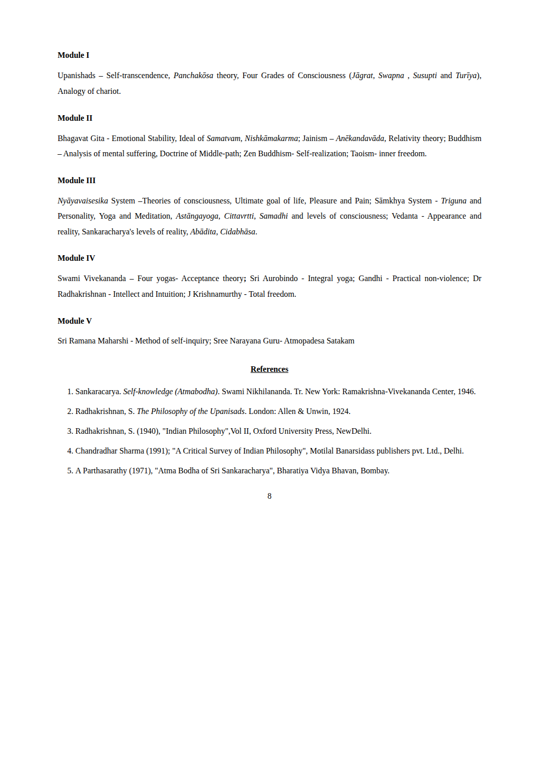Module I
Upanishads – Self-transcendence, Panchakōsa theory, Four Grades of Consciousness (Jāgrat, Swapna , Susupti and Turīya), Analogy of chariot.
Module II
Bhagavat Gita - Emotional Stability, Ideal of Samatvam, Nishkāmakarma; Jainism – Anēkandavāda, Relativity theory; Buddhism – Analysis of mental suffering, Doctrine of Middle-path; Zen Buddhism- Self-realization; Taoism- inner freedom.
Module III
Nyāyavaisesika System –Theories of consciousness, Ultimate goal of life, Pleasure and Pain; Sāmkhya System - Triguna and Personality, Yoga and Meditation, Astāngayoga, Cittavrtti, Samadhi and levels of consciousness; Vedanta - Appearance and reality, Sankaracharya's levels of reality, Abādita, Cidabhāsa.
Module IV
Swami Vivekananda – Four yogas- Acceptance theory; Sri Aurobindo - Integral yoga; Gandhi - Practical non-violence; Dr Radhakrishnan - Intellect and Intuition; J Krishnamurthy - Total freedom.
Module V
Sri Ramana Maharshi - Method of self-inquiry; Sree Narayana Guru- Atmopadesa Satakam
References
Sankaracarya. Self-knowledge (Atmabodha). Swami Nikhilananda. Tr. New York: Ramakrishna-Vivekananda Center, 1946.
Radhakrishnan, S. The Philosophy of the Upanisads. London: Allen & Unwin, 1924.
Radhakrishnan, S. (1940), "Indian Philosophy",Vol II, Oxford University Press, NewDelhi.
Chandradhar Sharma (1991); "A Critical Survey of Indian Philosophy", Motilal Banarsidass publishers pvt. Ltd., Delhi.
A Parthasarathy (1971), "Atma Bodha of Sri Sankaracharya", Bharatiya Vidya Bhavan, Bombay.
8